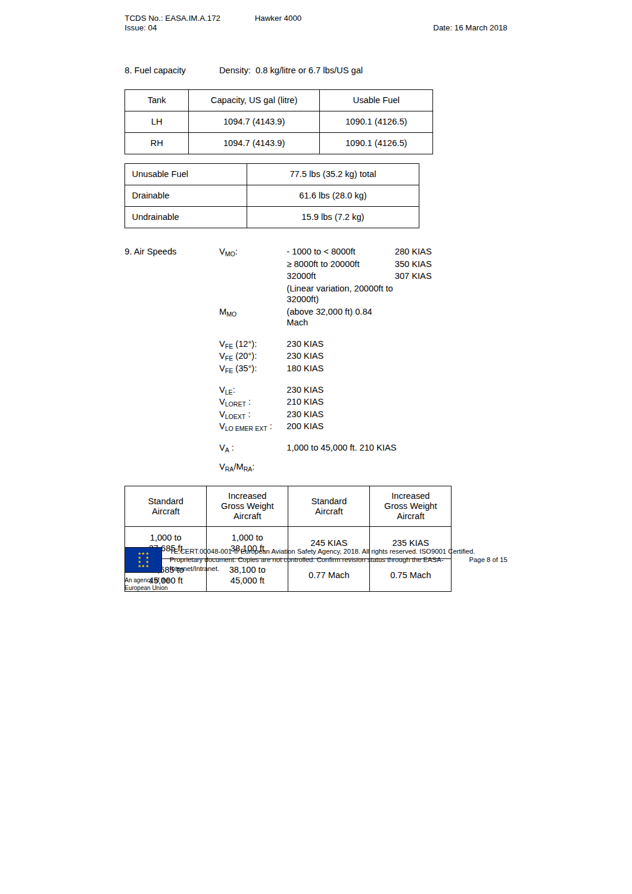| TCDS No.: EASA.IM.A.172 | Hawker 4000 | |
| Issue: 04 | | Date: 16 March 2018 |
8. Fuel capacity
Density: 0.8 kg/litre or 6.7 lbs/US gal
| Tank | Capacity, US gal (litre) | Usable Fuel |
| --- | --- | --- |
| LH | 1094.7 (4143.9) | 1090.1 (4126.5) |
| RH | 1094.7 (4143.9) | 1090.1 (4126.5) |
| Unusable Fuel | 77.5 lbs (35.2 kg) total |
| Drainable | 61.6 lbs (28.0 kg) |
| Undrainable | 15.9 lbs (7.2 kg) |
9. Air Speeds
VMO:
- 1000 to < 8000ft
280 KIAS
≥ 8000ft to 20000ft
350 KIAS
32000ft
307 KIAS
(Linear variation, 20000ft to 32000ft)
MMO
(above 32,000 ft) 0.84 Mach
VFE (12°):
230 KIAS
VFE (20°):
230 KIAS
VFE (35°):
180 KIAS
VLE:
230 KIAS
VLORET :
210 KIAS
VLOEXT :
230 KIAS
VLO EMER EXT :
200 KIAS
VA :
1,000 to 45,000 ft. 210 KIAS
VRA/MRA:
| Standard Aircraft | Increased Gross Weight Aircraft | Standard Aircraft | Increased Gross Weight Aircraft |
| --- | --- | --- | --- |
| 1,000 to 37,685 ft | 1,000 to 38,100 ft | 245 KIAS | 235 KIAS |
| 37,685 to 45,000 ft | 38,100 to 45,000 ft | 0.77 Mach | 0.75 Mach |
| ★★★ ★ ★ ★ ★ ★★★ An agency of the European Union | TE.CERT.00048-001 © European Aviation Safety Agency, 2018. All rights reserved. ISO9001 Certified. Page 8 of 15 Proprietary document. Copies are not controlled. Confirm revision status through the EASA-Internet/Intranet. |